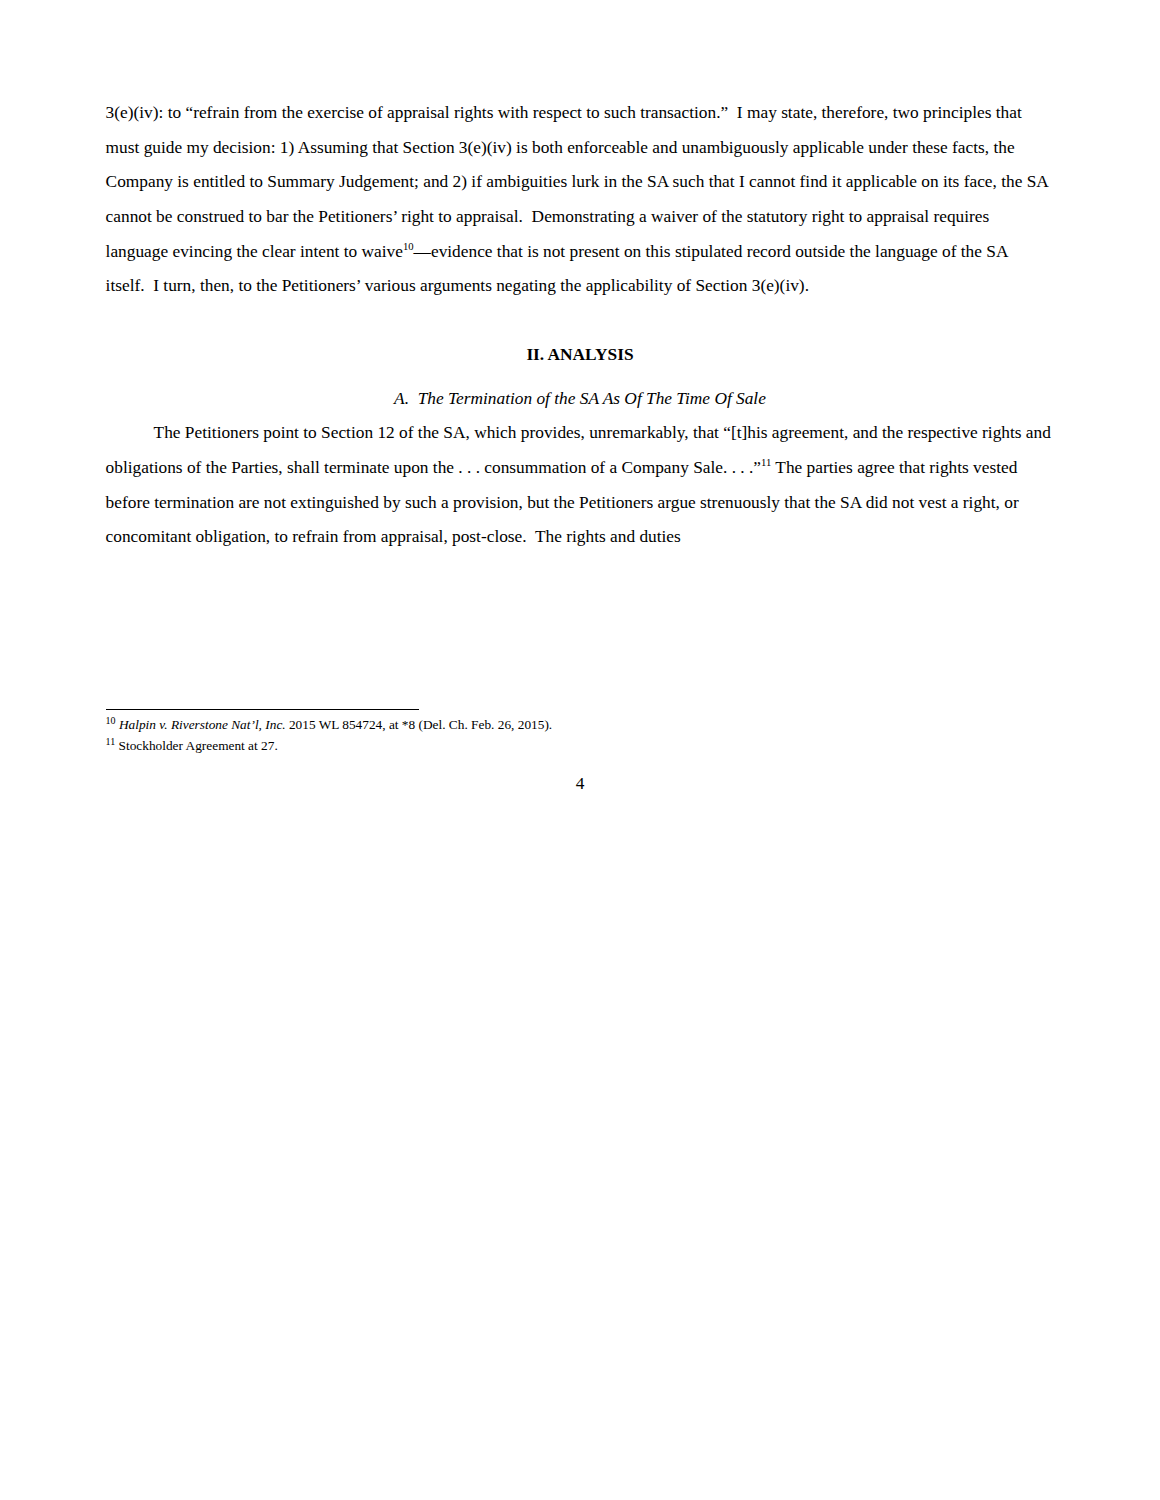3(e)(iv): to “refrain from the exercise of appraisal rights with respect to such transaction.” I may state, therefore, two principles that must guide my decision: 1) Assuming that Section 3(e)(iv) is both enforceable and unambiguously applicable under these facts, the Company is entitled to Summary Judgement; and 2) if ambiguities lurk in the SA such that I cannot find it applicable on its face, the SA cannot be construed to bar the Petitioners’ right to appraisal. Demonstrating a waiver of the statutory right to appraisal requires language evincing the clear intent to waive10—evidence that is not present on this stipulated record outside the language of the SA itself. I turn, then, to the Petitioners’ various arguments negating the applicability of Section 3(e)(iv).
II. ANALYSIS
A. The Termination of the SA As Of The Time Of Sale
The Petitioners point to Section 12 of the SA, which provides, unremarkably, that “[t]his agreement, and the respective rights and obligations of the Parties, shall terminate upon the . . . consummation of a Company Sale. . . .”11 The parties agree that rights vested before termination are not extinguished by such a provision, but the Petitioners argue strenuously that the SA did not vest a right, or concomitant obligation, to refrain from appraisal, post-close. The rights and duties
10 Halpin v. Riverstone Nat’l, Inc. 2015 WL 854724, at *8 (Del. Ch. Feb. 26, 2015).
11 Stockholder Agreement at 27.
4